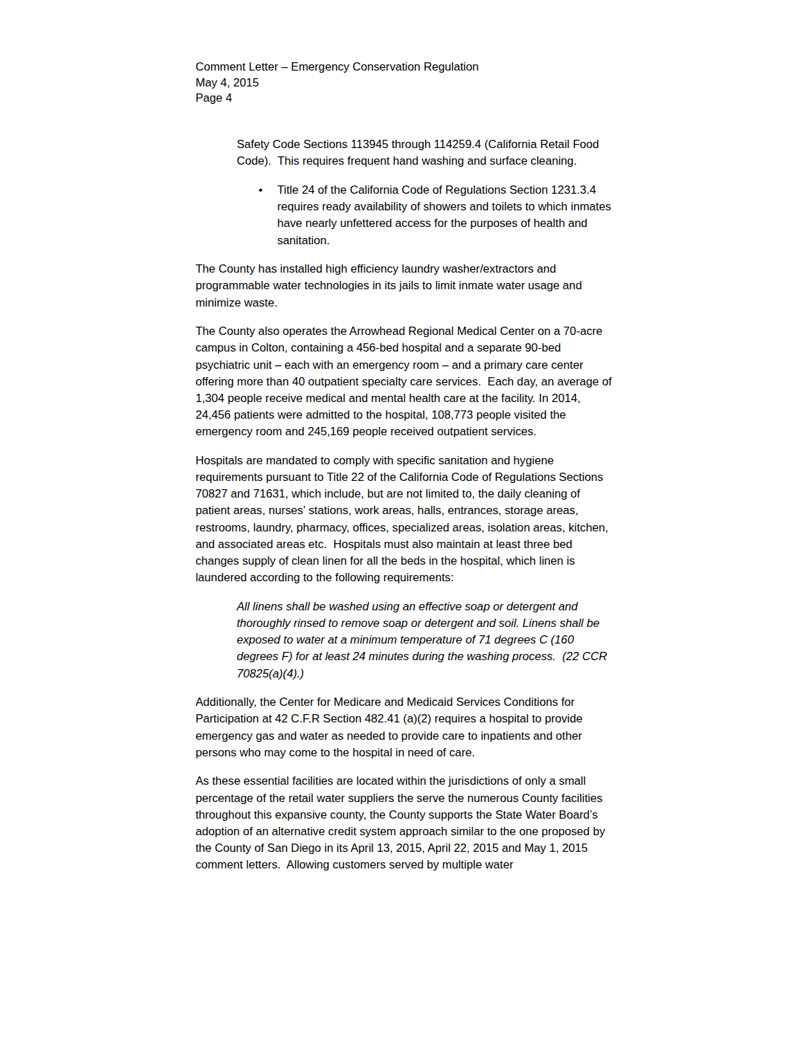Comment Letter – Emergency Conservation Regulation
May 4, 2015
Page 4
Safety Code Sections 113945 through 114259.4 (California Retail Food Code). This requires frequent hand washing and surface cleaning.
Title 24 of the California Code of Regulations Section 1231.3.4 requires ready availability of showers and toilets to which inmates have nearly unfettered access for the purposes of health and sanitation.
The County has installed high efficiency laundry washer/extractors and programmable water technologies in its jails to limit inmate water usage and minimize waste.
The County also operates the Arrowhead Regional Medical Center on a 70-acre campus in Colton, containing a 456-bed hospital and a separate 90-bed psychiatric unit – each with an emergency room – and a primary care center offering more than 40 outpatient specialty care services. Each day, an average of 1,304 people receive medical and mental health care at the facility. In 2014, 24,456 patients were admitted to the hospital, 108,773 people visited the emergency room and 245,169 people received outpatient services.
Hospitals are mandated to comply with specific sanitation and hygiene requirements pursuant to Title 22 of the California Code of Regulations Sections 70827 and 71631, which include, but are not limited to, the daily cleaning of patient areas, nurses' stations, work areas, halls, entrances, storage areas, restrooms, laundry, pharmacy, offices, specialized areas, isolation areas, kitchen, and associated areas etc. Hospitals must also maintain at least three bed changes supply of clean linen for all the beds in the hospital, which linen is laundered according to the following requirements:
All linens shall be washed using an effective soap or detergent and thoroughly rinsed to remove soap or detergent and soil. Linens shall be exposed to water at a minimum temperature of 71 degrees C (160 degrees F) for at least 24 minutes during the washing process. (22 CCR 70825(a)(4).)
Additionally, the Center for Medicare and Medicaid Services Conditions for Participation at 42 C.F.R Section 482.41 (a)(2) requires a hospital to provide emergency gas and water as needed to provide care to inpatients and other persons who may come to the hospital in need of care.
As these essential facilities are located within the jurisdictions of only a small percentage of the retail water suppliers the serve the numerous County facilities throughout this expansive county, the County supports the State Water Board’s adoption of an alternative credit system approach similar to the one proposed by the County of San Diego in its April 13, 2015, April 22, 2015 and May 1, 2015 comment letters. Allowing customers served by multiple water